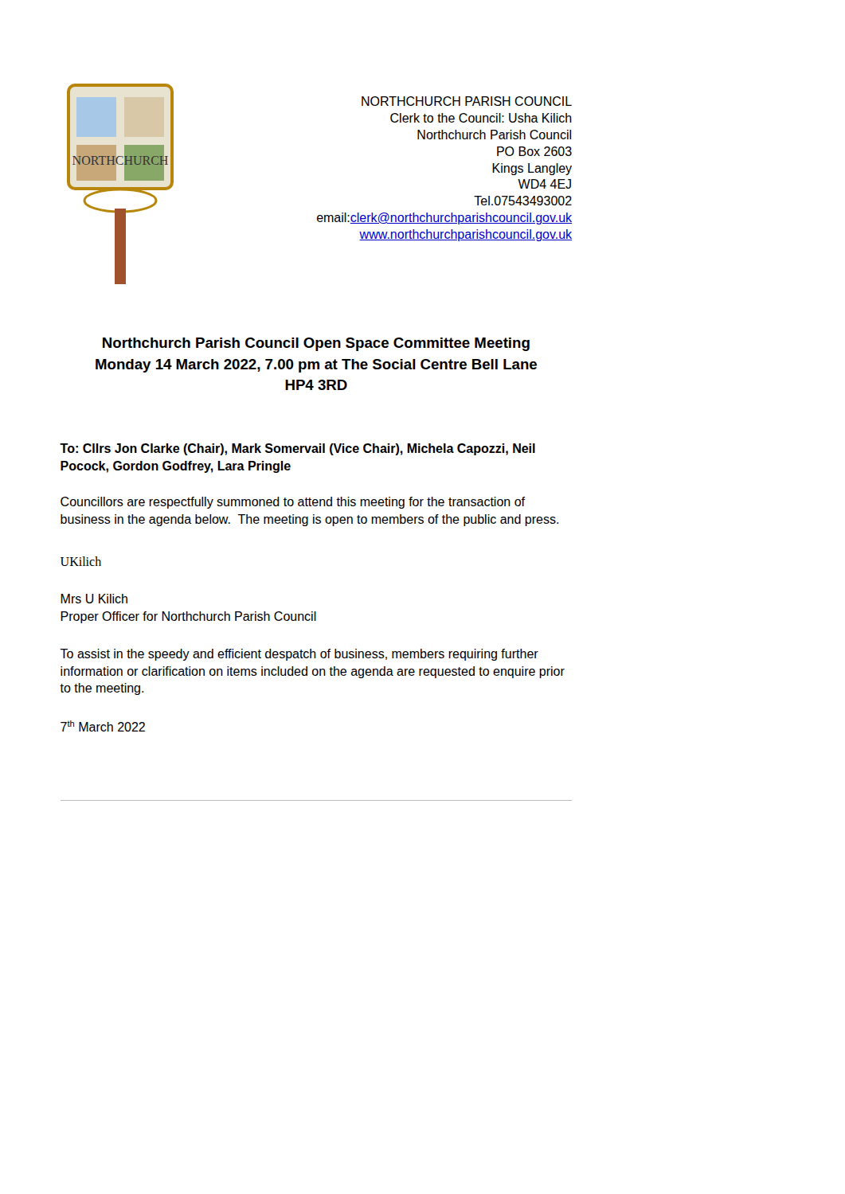NORTHCHURCH PARISH COUNCIL
Clerk to the Council: Usha Kilich
Northchurch Parish Council
PO Box 2603
Kings Langley
WD4 4EJ
Tel.07543493002
email:clerk@northchurchparishcouncil.gov.uk
www.northchurchparishcouncil.gov.uk
Northchurch Parish Council Open Space Committee Meeting
Monday 14 March 2022, 7.00 pm at The Social Centre Bell Lane
HP4 3RD
To: Cllrs Jon Clarke (Chair), Mark Somervail (Vice Chair), Michela Capozzi, Neil Pocock, Gordon Godfrey, Lara Pringle
Councillors are respectfully summoned to attend this meeting for the transaction of business in the agenda below. The meeting is open to members of the public and press.
UKilich
Mrs U Kilich
Proper Officer for Northchurch Parish Council
To assist in the speedy and efficient despatch of business, members requiring further information or clarification on items included on the agenda are requested to enquire prior to the meeting.
7th March 2022